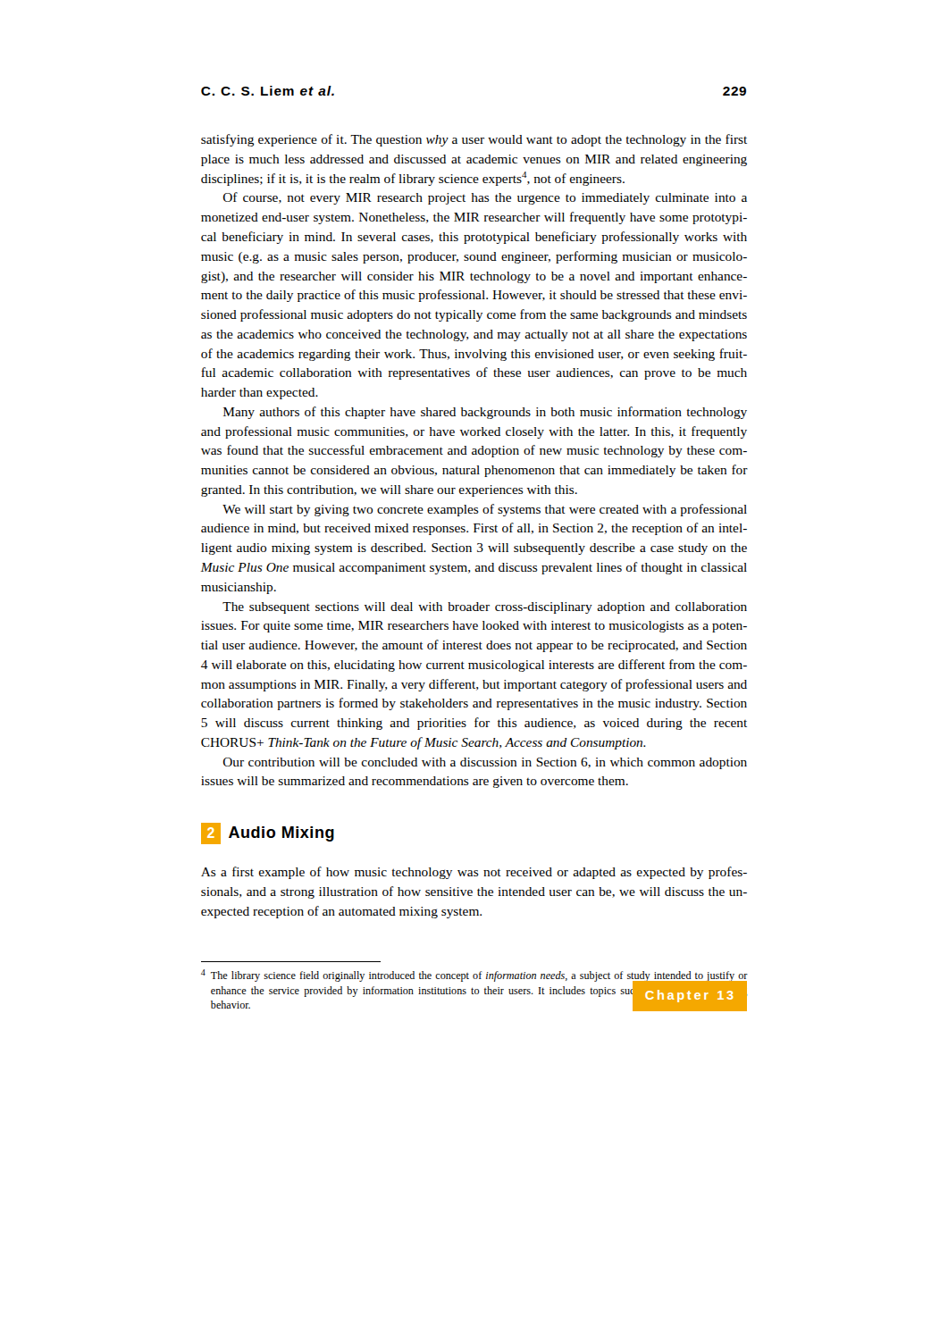C. C. S. Liem et al. 229
satisfying experience of it. The question why a user would want to adopt the technology in the first place is much less addressed and discussed at academic venues on MIR and related engineering disciplines; if it is, it is the realm of library science experts4, not of engineers.
Of course, not every MIR research project has the urgence to immediately culminate into a monetized end-user system. Nonetheless, the MIR researcher will frequently have some prototypical beneficiary in mind. In several cases, this prototypical beneficiary professionally works with music (e.g. as a music sales person, producer, sound engineer, performing musician or musicologist), and the researcher will consider his MIR technology to be a novel and important enhancement to the daily practice of this music professional. However, it should be stressed that these envisioned professional music adopters do not typically come from the same backgrounds and mindsets as the academics who conceived the technology, and may actually not at all share the expectations of the academics regarding their work. Thus, involving this envisioned user, or even seeking fruitful academic collaboration with representatives of these user audiences, can prove to be much harder than expected.
Many authors of this chapter have shared backgrounds in both music information technology and professional music communities, or have worked closely with the latter. In this, it frequently was found that the successful embracement and adoption of new music technology by these communities cannot be considered an obvious, natural phenomenon that can immediately be taken for granted. In this contribution, we will share our experiences with this.
We will start by giving two concrete examples of systems that were created with a professional audience in mind, but received mixed responses. First of all, in Section 2, the reception of an intelligent audio mixing system is described. Section 3 will subsequently describe a case study on the Music Plus One musical accompaniment system, and discuss prevalent lines of thought in classical musicianship.
The subsequent sections will deal with broader cross-disciplinary adoption and collaboration issues. For quite some time, MIR researchers have looked with interest to musicologists as a potential user audience. However, the amount of interest does not appear to be reciprocated, and Section 4 will elaborate on this, elucidating how current musicological interests are different from the common assumptions in MIR. Finally, a very different, but important category of professional users and collaboration partners is formed by stakeholders and representatives in the music industry. Section 5 will discuss current thinking and priorities for this audience, as voiced during the recent CHORUS+ Think-Tank on the Future of Music Search, Access and Consumption.
Our contribution will be concluded with a discussion in Section 6, in which common adoption issues will be summarized and recommendations are given to overcome them.
2
Audio Mixing
As a first example of how music technology was not received or adapted as expected by professionals, and a strong illustration of how sensitive the intended user can be, we will discuss the unexpected reception of an automated mixing system.
4 The library science field originally introduced the concept of information needs, a subject of study intended to justify or enhance the service provided by information institutions to their users. It includes topics such as information seeking behavior.
Chapter 13